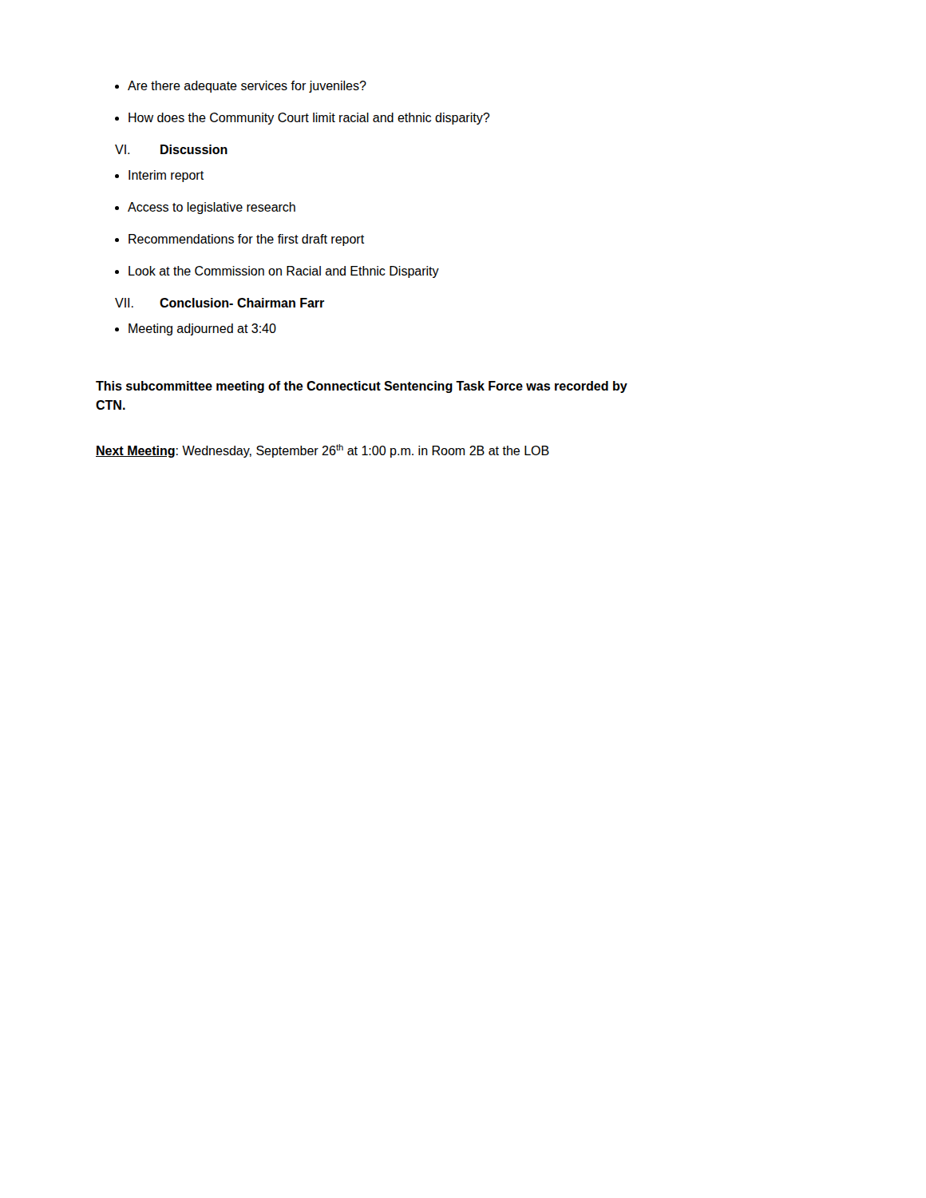Are there adequate services for juveniles?
How does the Community Court limit racial and ethnic disparity?
VI. Discussion
Interim report
Access to legislative research
Recommendations for the first draft report
Look at the Commission on Racial and Ethnic Disparity
VII. Conclusion- Chairman Farr
Meeting adjourned at 3:40
This subcommittee meeting of the Connecticut Sentencing Task Force was recorded by CTN.
Next Meeting: Wednesday, September 26th at 1:00 p.m. in Room 2B at the LOB